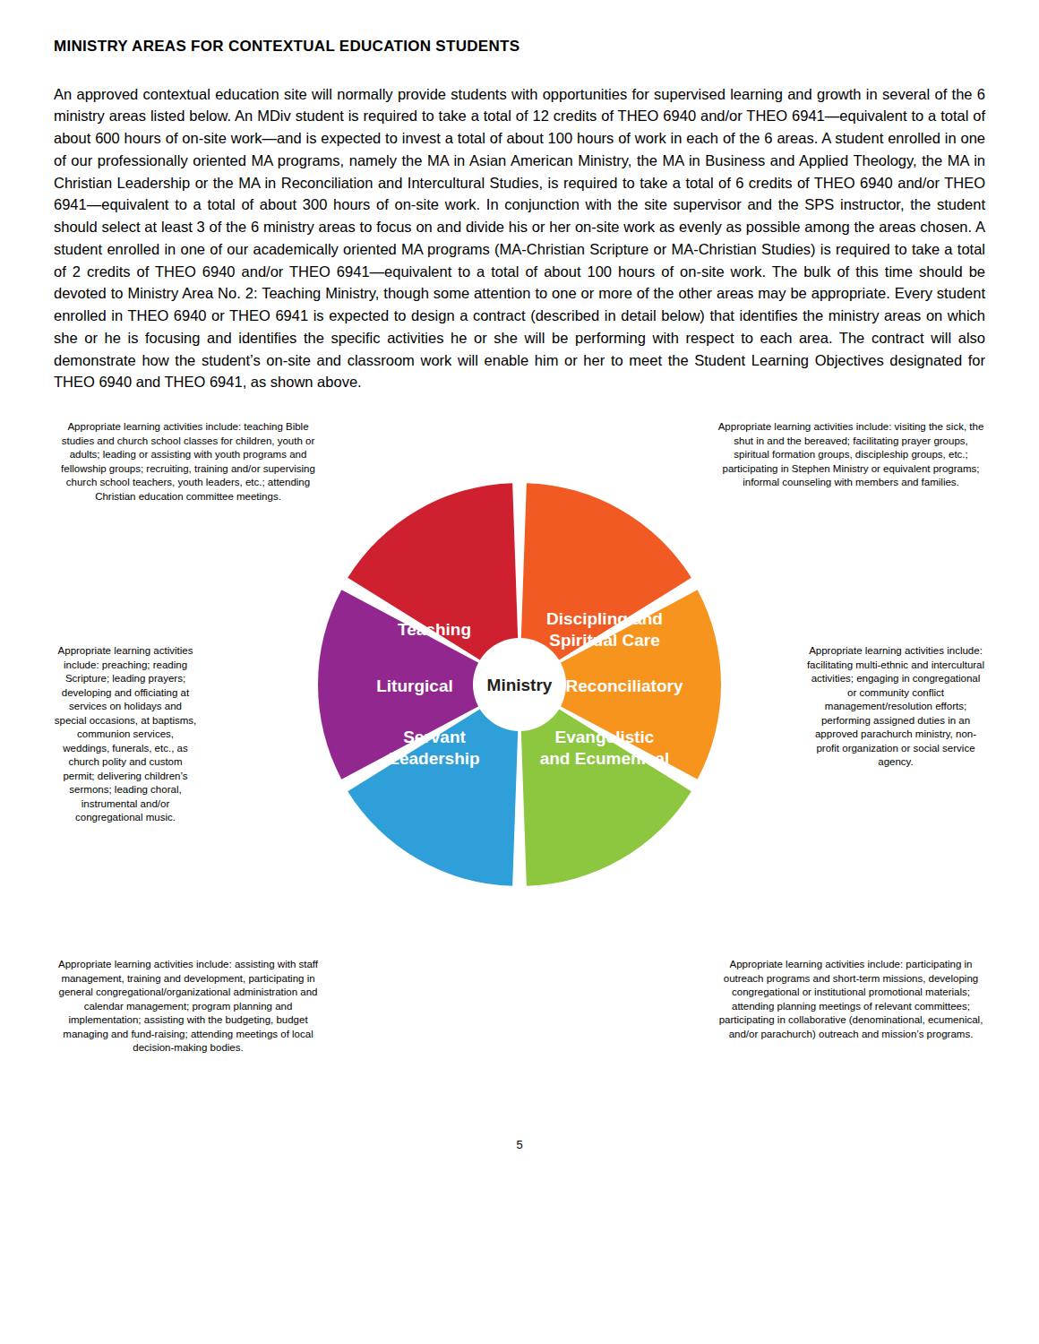MINISTRY AREAS FOR CONTEXTUAL EDUCATION STUDENTS
An approved contextual education site will normally provide students with opportunities for supervised learning and growth in several of the 6 ministry areas listed below. An MDiv student is required to take a total of 12 credits of THEO 6940 and/or THEO 6941—equivalent to a total of about 600 hours of on-site work—and is expected to invest a total of about 100 hours of work in each of the 6 areas. A student enrolled in one of our professionally oriented MA programs, namely the MA in Asian American Ministry, the MA in Business and Applied Theology, the MA in Christian Leadership or the MA in Reconciliation and Intercultural Studies, is required to take a total of 6 credits of THEO 6940 and/or THEO 6941—equivalent to a total of about 300 hours of on-site work. In conjunction with the site supervisor and the SPS instructor, the student should select at least 3 of the 6 ministry areas to focus on and divide his or her on-site work as evenly as possible among the areas chosen. A student enrolled in one of our academically oriented MA programs (MA-Christian Scripture or MA-Christian Studies) is required to take a total of 2 credits of THEO 6940 and/or THEO 6941—equivalent to a total of about 100 hours of on-site work. The bulk of this time should be devoted to Ministry Area No. 2: Teaching Ministry, though some attention to one or more of the other areas may be appropriate. Every student enrolled in THEO 6940 or THEO 6941 is expected to design a contract (described in detail below) that identifies the ministry areas on which she or he is focusing and identifies the specific activities he or she will be performing with respect to each area. The contract will also demonstrate how the student’s on-site and classroom work will enable him or her to meet the Student Learning Objectives designated for THEO 6940 and THEO 6941, as shown above.
Appropriate learning activities include: teaching Bible studies and church school classes for children, youth or adults; leading or assisting with youth programs and fellowship groups; recruiting, training and/or supervising church school teachers, youth leaders, etc.; attending Christian education committee meetings.
Appropriate learning activities include: visiting the sick, the shut in and the bereaved; facilitating prayer groups, spiritual formation groups, discipleship groups, etc.; participating in Stephen Ministry or equivalent programs; informal counseling with members and families.
Appropriate learning activities include: preaching; reading Scripture; leading prayers; developing and officiating at services on holidays and special occasions, at baptisms, communion services, weddings, funerals, etc., as church polity and custom permit; delivering children’s sermons; leading choral, instrumental and/or congregational music.
Appropriate learning activities include: facilitating multi-ethnic and intercultural activities; engaging in congregational or community conflict management/resolution efforts; performing assigned duties in an approved parachurch ministry, non-profit organization or social service agency.
Appropriate learning activities include: assisting with staff management, training and development, participating in general congregational/organizational administration and calendar management; program planning and implementation; assisting with the budgeting, budget managing and fund-raising; attending meetings of local decision-making bodies.
Appropriate learning activities include: participating in outreach programs and short-term missions, developing congregational or institutional promotional materials; attending planning meetings of relevant committees; participating in collaborative (denominational, ecumenical, and/or parachurch) outreach and mission’s programs.
Discipling and Spiritual Care Reconciliatory Evangelistic and Ecumenical Servant Leadership Liturgical Teaching Ministry
5